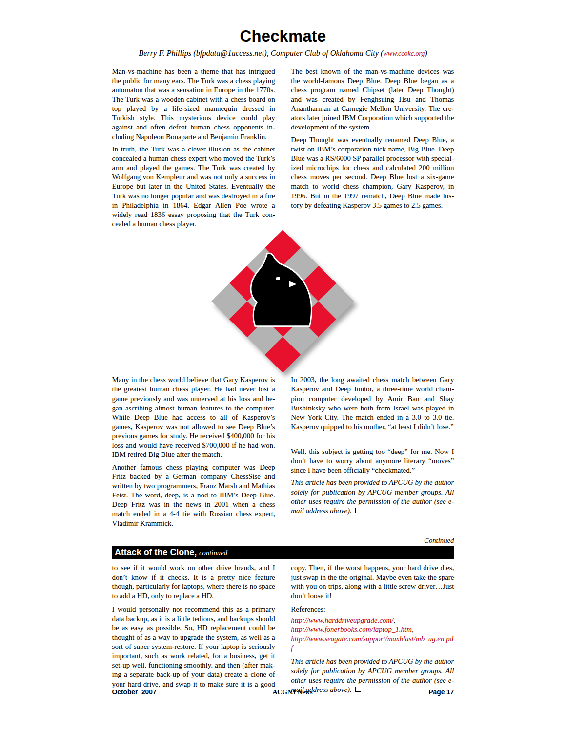Checkmate
Berry F. Phillips (bfpdata@1access.net), Computer Club of Oklahoma City (www.ccokc.org)
Man-vs-machine has been a theme that has intrigued the public for many ears. The Turk was a chess playing automaton that was a sensation in Europe in the 1770s. The Turk was a wooden cabinet with a chess board on top played by a life-sized mannequin dressed in Turkish style. This mysterious device could play against and often defeat human chess opponents including Napoleon Bonaparte and Benjamin Franklin.
In truth, the Turk was a clever illusion as the cabinet concealed a human chess expert who moved the Turk’s arm and played the games. The Turk was created by Wolfgang von Kempleur and was not only a success in Europe but later in the United States. Eventually the Turk was no longer popular and was destroyed in a fire in Philadelphia in 1864. Edgar Allen Poe wrote a widely read 1836 essay proposing that the Turk concealed a human chess player.
The best known of the man-vs-machine devices was the world-famous Deep Blue. Deep Blue began as a chess program named Chipset (later Deep Thought) and was created by Fenghsuing Hsu and Thomas Anantharman at Carnegie Mellon University. The creators later joined IBM Corporation which supported the development of the system.
Deep Thought was eventually renamed Deep Blue, a twist on IBM’s corporation nick name, Big Blue. Deep Blue was a RS/6000 SP parallel processor with specialized microchips for chess and calculated 200 million chess moves per second. Deep Blue lost a six-game match to world chess champion, Gary Kasperov, in 1996. But in the 1997 rematch, Deep Blue made history by defeating Kasperov 3.5 games to 2.5 games.
Many in the chess world believe that Gary Kasperov is the greatest human chess player. He had never lost a game previously and was unnerved at his loss and began ascribing almost human features to the computer. While Deep Blue had access to all of Kasperov’s games, Kasperov was not allowed to see Deep Blue’s previous games for study. He received $400,000 for his loss and would have received $700,000 if he had won. IBM retired Big Blue after the match.
Another famous chess playing computer was Deep Fritz backed by a German company ChessSise and written by two programmers, Franz Marsh and Mathias Feist. The word, deep, is a nod to IBM’s Deep Blue. Deep Fritz was in the news in 2001 when a chess match ended in a 4-4 tie with Russian chess expert, Vladimir Krammick.
In 2003, the long awaited chess match between Gary Kasperov and Deep Junior, a three-time world champion computer developed by Amir Ban and Shay Bushinksky who were both from Israel was played in New York City. The match ended in a 3.0 to 3.0 tie. Kasperov quipped to his mother, “at least I didn’t lose.”
Well, this subject is getting too “deep” for me. Now I don’t have to worry about anymore literary “moves” since I have been officially “checkmated.”
This article has been provided to APCUG by the author solely for publication by APCUG member groups. All other uses require the permission of the author (see e-mail address above).
Continued
Attack of the Clone, continued
to see if it would work on other drive brands, and I don’t know if it checks. It is a pretty nice feature though, particularly for laptops, where there is no space to add a HD, only to replace a HD.
I would personally not recommend this as a primary data backup, as it is a little tedious, and backups should be as easy as possible. So, HD replacement could be thought of as a way to upgrade the system, as well as a sort of super system-restore. If your laptop is seriously important, such as work related, for a business, get it set-up well, functioning smoothly, and then (after making a separate back-up of your data) create a clone of your hard drive, and swap it to make sure it is a good copy. Then, if the worst happens, your hard drive dies, just swap in the the original. Maybe even take the spare with you on trips, along with a little screw driver…Just don’t loose it!
References:
http://www.harddriveupgrade.com/,
http://www.fonerbooks.com/laptop_1.htm,
http://www.seagate.com/support/maxblast/mb_ug.en.pdf
This article has been provided to APCUG by the author solely for publication by APCUG member groups. All other uses require the permission of the author (see e-mail address above).
October 2007 ACGNJ News Page 17